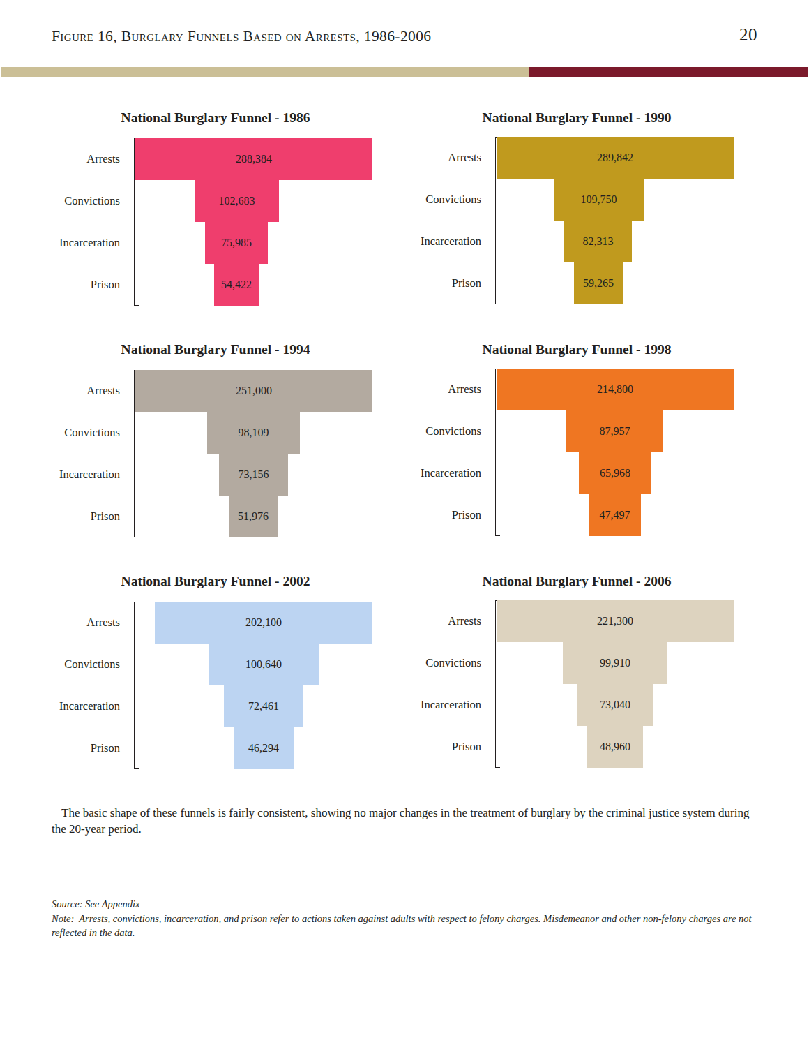Figure 16, Burglary Funnels Based on Arrests, 1986-2006
20
National Burglary Funnel - 1986
Arrests
288,384
Convictions
102,683
Incarceration
75,985
Prison
54,422
National Burglary Funnel - 1990
Arrests
289,842
Convictions
109,750
Incarceration
82,313
Prison
59,265
National Burglary Funnel - 1994
Arrests
251,000
Convictions
98,109
Incarceration
73,156
Prison
51,976
National Burglary Funnel - 1998
Arrests
214,800
Convictions
87,957
Incarceration
65,968
Prison
47,497
National Burglary Funnel - 2002
Arrests
202,100
Convictions
100,640
Incarceration
72,461
Prison
46,294
National Burglary Funnel - 2006
Arrests
221,300
Convictions
99,910
Incarceration
73,040
Prison
48,960
The basic shape of these funnels is fairly consistent, showing no major changes in the treatment of burglary by the criminal justice system during the 20-year period.
Source: See Appendix
Note: Arrests, convictions, incarceration, and prison refer to actions taken against adults with respect to felony charges. Misdemeanor and other non-felony charges are not reflected in the data.